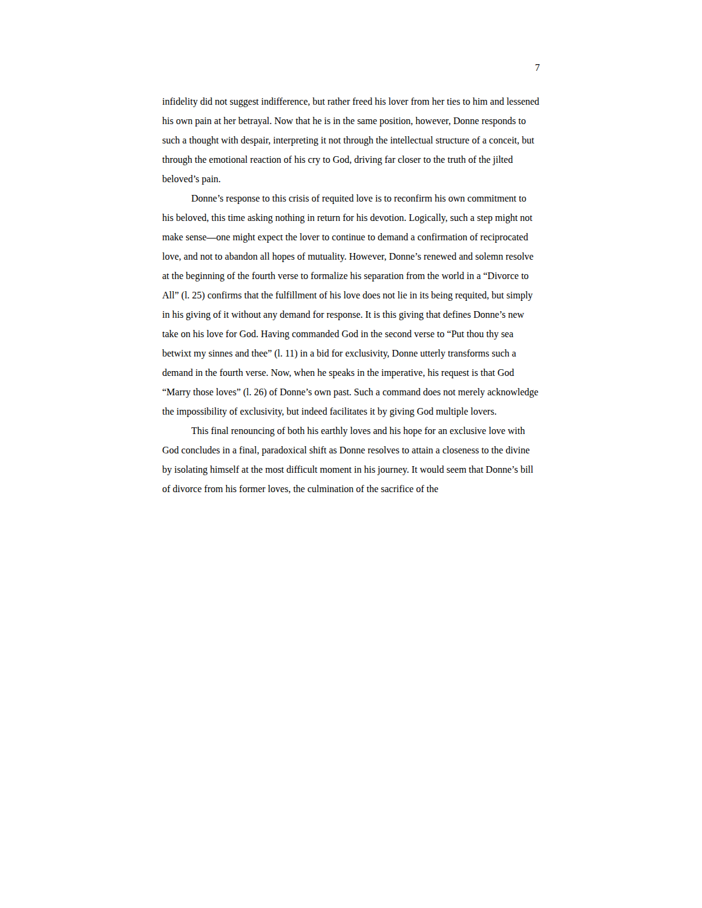7
infidelity did not suggest indifference, but rather freed his lover from her ties to him and lessened his own pain at her betrayal. Now that he is in the same position, however, Donne responds to such a thought with despair, interpreting it not through the intellectual structure of a conceit, but through the emotional reaction of his cry to God, driving far closer to the truth of the jilted beloved’s pain.
Donne’s response to this crisis of requited love is to reconfirm his own commitment to his beloved, this time asking nothing in return for his devotion. Logically, such a step might not make sense—one might expect the lover to continue to demand a confirmation of reciprocated love, and not to abandon all hopes of mutuality. However, Donne’s renewed and solemn resolve at the beginning of the fourth verse to formalize his separation from the world in a “Divorce to All” (l. 25) confirms that the fulfillment of his love does not lie in its being requited, but simply in his giving of it without any demand for response. It is this giving that defines Donne’s new take on his love for God. Having commanded God in the second verse to “Put thou thy sea betwixt my sinnes and thee” (l. 11) in a bid for exclusivity, Donne utterly transforms such a demand in the fourth verse. Now, when he speaks in the imperative, his request is that God “Marry those loves” (l. 26) of Donne’s own past. Such a command does not merely acknowledge the impossibility of exclusivity, but indeed facilitates it by giving God multiple lovers.
This final renouncing of both his earthly loves and his hope for an exclusive love with God concludes in a final, paradoxical shift as Donne resolves to attain a closeness to the divine by isolating himself at the most difficult moment in his journey. It would seem that Donne’s bill of divorce from his former loves, the culmination of the sacrifice of the